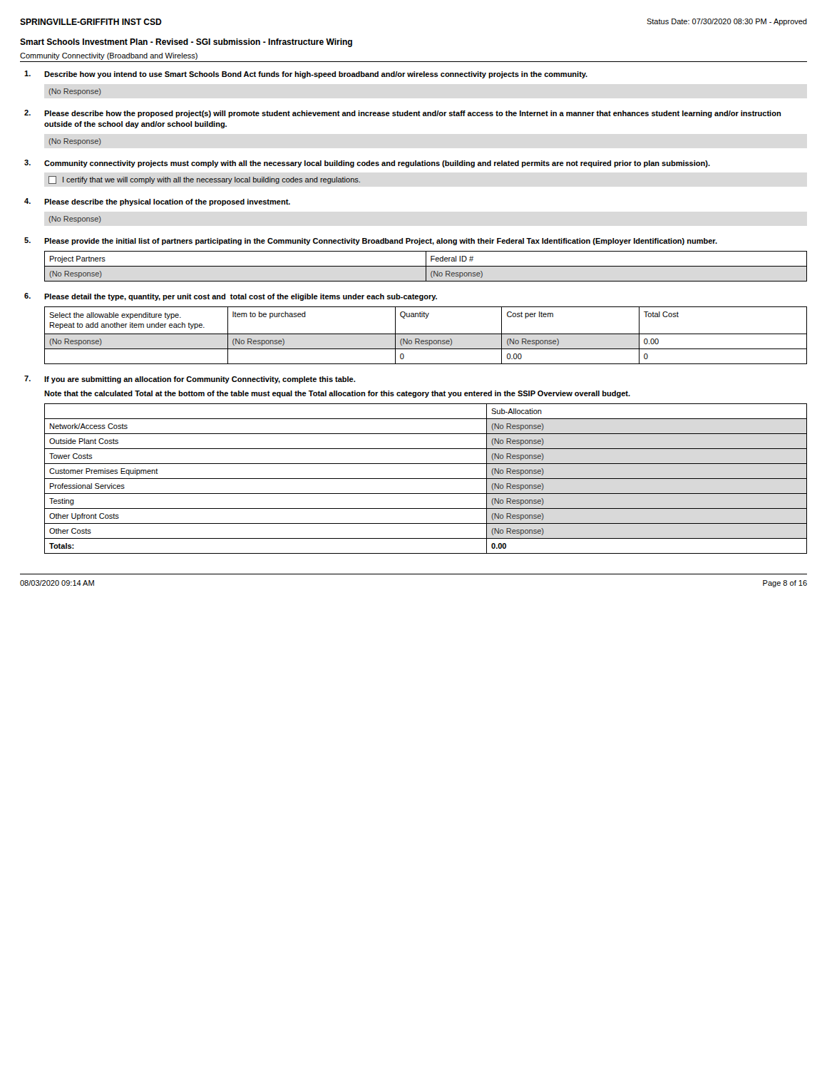SPRINGVILLE-GRIFFITH INST CSD
Status Date: 07/30/2020 08:30 PM - Approved
Smart Schools Investment Plan - Revised - SGI submission - Infrastructure Wiring
Community Connectivity (Broadband and Wireless)
Describe how you intend to use Smart Schools Bond Act funds for high-speed broadband and/or wireless connectivity projects in the community.
(No Response)
Please describe how the proposed project(s) will promote student achievement and increase student and/or staff access to the Internet in a manner that enhances student learning and/or instruction outside of the school day and/or school building.
(No Response)
Community connectivity projects must comply with all the necessary local building codes and regulations (building and related permits are not required prior to plan submission).
I certify that we will comply with all the necessary local building codes and regulations.
Please describe the physical location of the proposed investment.
(No Response)
Please provide the initial list of partners participating in the Community Connectivity Broadband Project, along with their Federal Tax Identification (Employer Identification) number.
| Project Partners | Federal ID # |
| --- | --- |
| (No Response) | (No Response) |
Please detail the type, quantity, per unit cost and total cost of the eligible items under each sub-category.
| Select the allowable expenditure type. Repeat to add another item under each type. | Item to be purchased | Quantity | Cost per Item | Total Cost |
| --- | --- | --- | --- | --- |
| (No Response) | (No Response) | (No Response) | (No Response) | 0.00 |
| | | 0 | 0.00 | 0 |
If you are submitting an allocation for Community Connectivity, complete this table.
Note that the calculated Total at the bottom of the table must equal the Total allocation for this category that you entered in the SSIP Overview overall budget.
| | Sub-Allocation |
| --- | --- |
| Network/Access Costs | (No Response) |
| Outside Plant Costs | (No Response) |
| Tower Costs | (No Response) |
| Customer Premises Equipment | (No Response) |
| Professional Services | (No Response) |
| Testing | (No Response) |
| Other Upfront Costs | (No Response) |
| Other Costs | (No Response) |
| Totals: | 0.00 |
08/03/2020 09:14 AM
Page 8 of 16